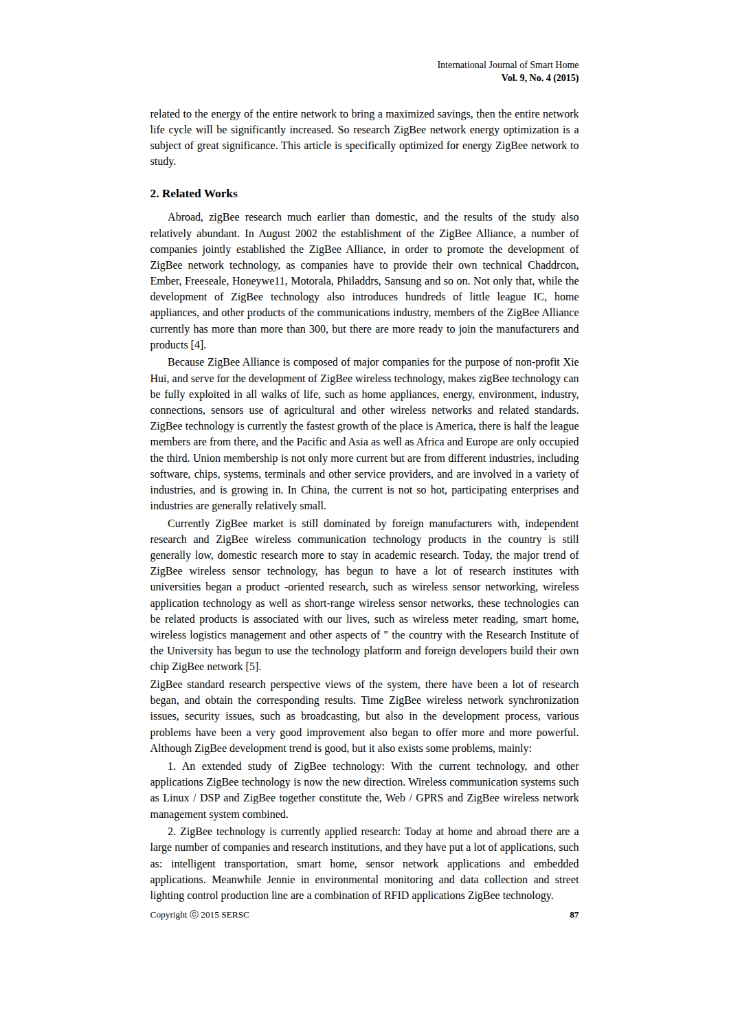International Journal of Smart Home Vol. 9, No. 4 (2015)
related to the energy of the entire network to bring a maximized savings, then the entire network life cycle will be significantly increased. So research ZigBee network energy optimization is a subject of great significance. This article is specifically optimized for energy ZigBee network to study.
2. Related Works
Abroad, zigBee research much earlier than domestic, and the results of the study also relatively abundant. In August 2002 the establishment of the ZigBee Alliance, a number of companies jointly established the ZigBee Alliance, in order to promote the development of ZigBee network technology, as companies have to provide their own technical Chaddrcon, Ember, Freeseale, Honeywe11, Motorala, Philaddrs, Sansung and so on. Not only that, while the development of ZigBee technology also introduces hundreds of little league IC, home appliances, and other products of the communications industry, members of the ZigBee Alliance currently has more than more than 300, but there are more ready to join the manufacturers and products [4].
Because ZigBee Alliance is composed of major companies for the purpose of non-profit Xie Hui, and serve for the development of ZigBee wireless technology, makes zigBee technology can be fully exploited in all walks of life, such as home appliances, energy, environment, industry, connections, sensors use of agricultural and other wireless networks and related standards. ZigBee technology is currently the fastest growth of the place is America, there is half the league members are from there, and the Pacific and Asia as well as Africa and Europe are only occupied the third. Union membership is not only more current but are from different industries, including software, chips, systems, terminals and other service providers, and are involved in a variety of industries, and is growing in. In China, the current is not so hot, participating enterprises and industries are generally relatively small.
Currently ZigBee market is still dominated by foreign manufacturers with, independent research and ZigBee wireless communication technology products in the country is still generally low, domestic research more to stay in academic research. Today, the major trend of ZigBee wireless sensor technology, has begun to have a lot of research institutes with universities began a product -oriented research, such as wireless sensor networking, wireless application technology as well as short-range wireless sensor networks, these technologies can be related products is associated with our lives, such as wireless meter reading, smart home, wireless logistics management and other aspects of " the country with the Research Institute of the University has begun to use the technology platform and foreign developers build their own chip ZigBee network [5].
ZigBee standard research perspective views of the system, there have been a lot of research began, and obtain the corresponding results. Time ZigBee wireless network synchronization issues, security issues, such as broadcasting, but also in the development process, various problems have been a very good improvement also began to offer more and more powerful. Although ZigBee development trend is good, but it also exists some problems, mainly:
1. An extended study of ZigBee technology: With the current technology, and other applications ZigBee technology is now the new direction. Wireless communication systems such as Linux / DSP and ZigBee together constitute the, Web / GPRS and ZigBee wireless network management system combined.
2. ZigBee technology is currently applied research: Today at home and abroad there are a large number of companies and research institutions, and they have put a lot of applications, such as: intelligent transportation, smart home, sensor network applications and embedded applications. Meanwhile Jennie in environmental monitoring and data collection and street lighting control production line are a combination of RFID applications ZigBee technology.
Copyright ⓒ 2015 SERSC 87